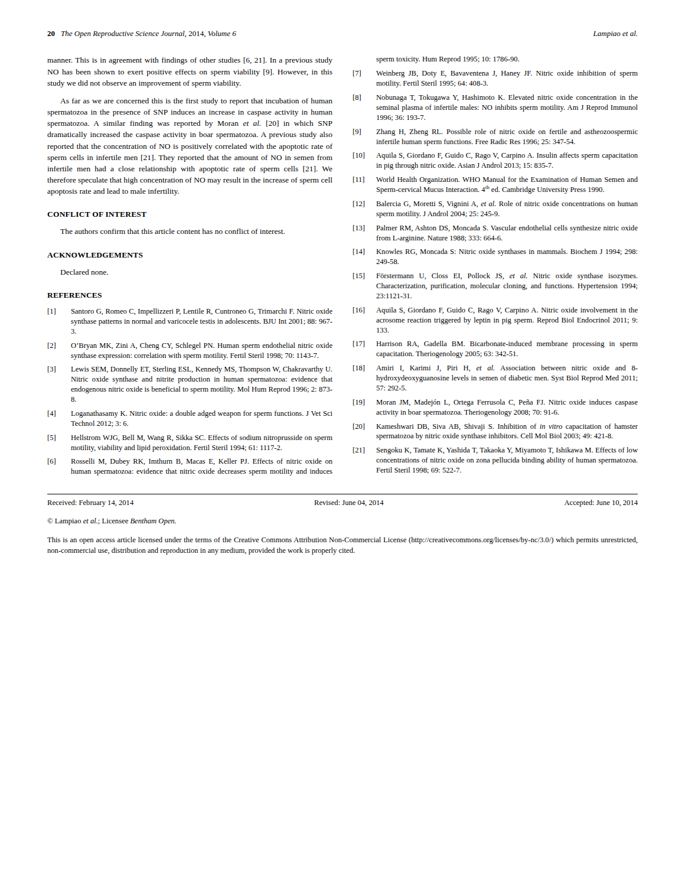20 The Open Reproductive Science Journal, 2014, Volume 6
Lampiao et al.
manner. This is in agreement with findings of other studies [6, 21]. In a previous study NO has been shown to exert positive effects on sperm viability [9]. However, in this study we did not observe an improvement of sperm viability.
As far as we are concerned this is the first study to report that incubation of human spermatozoa in the presence of SNP induces an increase in caspase activity in human spermatozoa. A similar finding was reported by Moran et al. [20] in which SNP dramatically increased the caspase activity in boar spermatozoa. A previous study also reported that the concentration of NO is positively correlated with the apoptotic rate of sperm cells in infertile men [21]. They reported that the amount of NO in semen from infertile men had a close relationship with apoptotic rate of sperm cells [21]. We therefore speculate that high concentration of NO may result in the increase of sperm cell apoptosis rate and lead to male infertility.
Conflict of Interest
The authors confirm that this article content has no conflict of interest.
Acknowledgements
Declared none.
References
[1] Santoro G, Romeo C, Impellizzeri P, Lentile R, Cuntroneo G, Trimarchi F. Nitric oxide synthase patterns in normal and varicocele testis in adolescents. BJU Int 2001; 88: 967-3.
[2] O’Bryan MK, Zini A, Cheng CY, Schlegel PN. Human sperm endothelial nitric oxide synthase expression: correlation with sperm motility. Fertil Steril 1998; 70: 1143-7.
[3] Lewis SEM, Donnelly ET, Sterling ESL, Kennedy MS, Thompson W, Chakravarthy U. Nitric oxide synthase and nitrite production in human spermatozoa: evidence that endogenous nitric oxide is beneficial to sperm motility. Mol Hum Reprod 1996; 2: 873-8.
[4] Loganathasamy K. Nitric oxide: a double adged weapon for sperm functions. J Vet Sci Technol 2012; 3: 6.
[5] Hellstrom WJG, Bell M, Wang R, Sikka SC. Effects of sodium nitroprusside on sperm motility, viability and lipid peroxidation. Fertil Steril 1994; 61: 1117-2.
[6] Rosselli M, Dubey RK, Imthurn B, Macas E, Keller PJ. Effects of nitric oxide on human spermatozoa: evidence that nitric oxide decreases sperm motility and induces sperm toxicity. Hum Reprod 1995; 10: 1786-90.
[7] Weinberg JB, Doty E, Bavaventena J, Haney JF. Nitric oxide inhibition of sperm motility. Fertil Steril 1995; 64: 408-3.
[8] Nobunaga T, Tokugawa Y, Hashimoto K. Elevated nitric oxide concentration in the seminal plasma of infertile males: NO inhibits sperm motility. Am J Reprod Immunol 1996; 36: 193-7.
[9] Zhang H, Zheng RL. Possible role of nitric oxide on fertile and astheozoospermic infertile human sperm functions. Free Radic Res 1996; 25: 347-54.
[10] Aquila S, Giordano F, Guido C, Rago V, Carpino A. Insulin affects sperm capacitation in pig through nitric oxide. Asian J Androl 2013; 15: 835-7.
[11] World Health Organization. WHO Manual for the Examination of Human Semen and Sperm-cervical Mucus Interaction. 4th ed. Cambridge University Press 1990.
[12] Balercia G, Moretti S, Vignini A, et al. Role of nitric oxide concentrations on human sperm motility. J Androl 2004; 25: 245-9.
[13] Palmer RM, Ashton DS, Moncada S. Vascular endothelial cells synthesize nitric oxide from L-arginine. Nature 1988; 333: 664-6.
[14] Knowles RG, Moncada S: Nitric oxide synthases in mammals. Biochem J 1994; 298: 249-58.
[15] Förstermann U, Closs EI, Pollock JS, et al. Nitric oxide synthase isozymes. Characterization, purification, molecular cloning, and functions. Hypertension 1994; 23:1121-31.
[16] Aquila S, Giordano F, Guido C, Rago V, Carpino A. Nitric oxide involvement in the acrosome reaction triggered by leptin in pig sperm. Reprod Biol Endocrinol 2011; 9: 133.
[17] Harrison RA, Gadella BM. Bicarbonate-induced membrane processing in sperm capacitation. Theriogenology 2005; 63: 342-51.
[18] Amiri I, Karimi J, Piri H, et al. Association between nitric oxide and 8-hydroxydeoxyguanosine levels in semen of diabetic men. Syst Biol Reprod Med 2011; 57: 292-5.
[19] Moran JM, Madejón L, Ortega Ferrusola C, Peña FJ. Nitric oxide induces caspase activity in boar spermatozoa. Theriogenology 2008; 70: 91-6.
[20] Kameshwari DB, Siva AB, Shivaji S. Inhibition of in vitro capacitation of hamster spermatozoa by nitric oxide synthase inhibitors. Cell Mol Biol 2003; 49: 421-8.
[21] Sengoku K, Tamate K, Yashida T, Takaoka Y, Miyamoto T, Ishikawa M. Effects of low concentrations of nitric oxide on zona pellucida binding ability of human spermatozoa. Fertil Steril 1998; 69: 522-7.
Received: February 14, 2014 Revised: June 04, 2014 Accepted: June 10, 2014
© Lampiao et al.; Licensee Bentham Open.
This is an open access article licensed under the terms of the Creative Commons Attribution Non-Commercial License (http://creativecommons.org/licenses/by-nc/3.0/) which permits unrestricted, non-commercial use, distribution and reproduction in any medium, provided the work is properly cited.